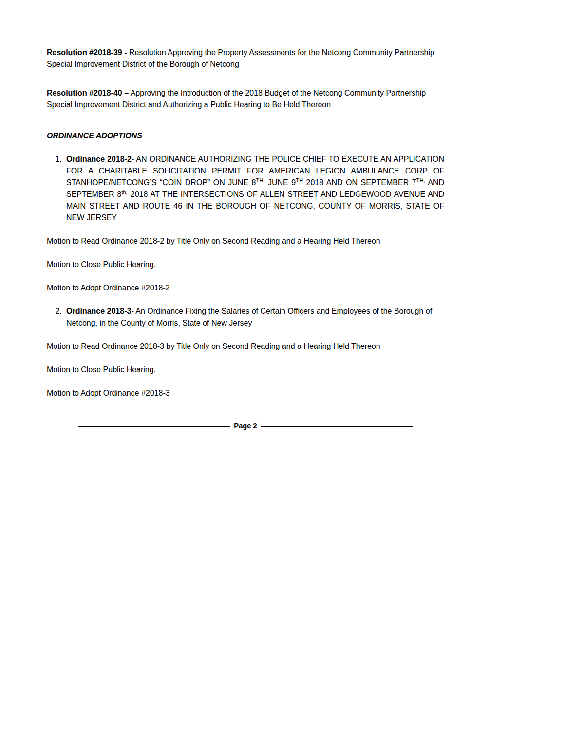Resolution #2018-39 - Resolution Approving the Property Assessments for the Netcong Community Partnership Special Improvement District of the Borough of Netcong
Resolution #2018-40 – Approving the Introduction of the 2018 Budget of the Netcong Community Partnership Special Improvement District and Authorizing a Public Hearing to Be Held Thereon
ORDINANCE ADOPTIONS
Ordinance 2018-2- AN ORDINANCE AUTHORIZING THE POLICE CHIEF TO EXECUTE AN APPLICATION FOR A CHARITABLE SOLICITATION PERMIT FOR AMERICAN LEGION AMBULANCE CORP OF STANHOPE/NETCONG’S “COIN DROP” ON JUNE 8TH, JUNE 9TH 2018 AND ON SEPTEMBER 7TH, AND SEPTEMBER 8th, 2018 AT THE INTERSECTIONS OF ALLEN STREET AND LEDGEWOOD AVENUE AND MAIN STREET AND ROUTE 46 IN THE BOROUGH OF NETCONG, COUNTY OF MORRIS, STATE OF NEW JERSEY
Motion to Read Ordinance 2018-2 by Title Only on Second Reading and a Hearing Held Thereon
Motion to Close Public Hearing.
Motion to Adopt Ordinance #2018-2
Ordinance 2018-3- An Ordinance Fixing the Salaries of Certain Officers and Employees of the Borough of Netcong, in the County of Morris, State of New Jersey
Motion to Read Ordinance 2018-3 by Title Only on Second Reading and a Hearing Held Thereon
Motion to Close Public Hearing.
Motion to Adopt Ordinance #2018-3
Page 2